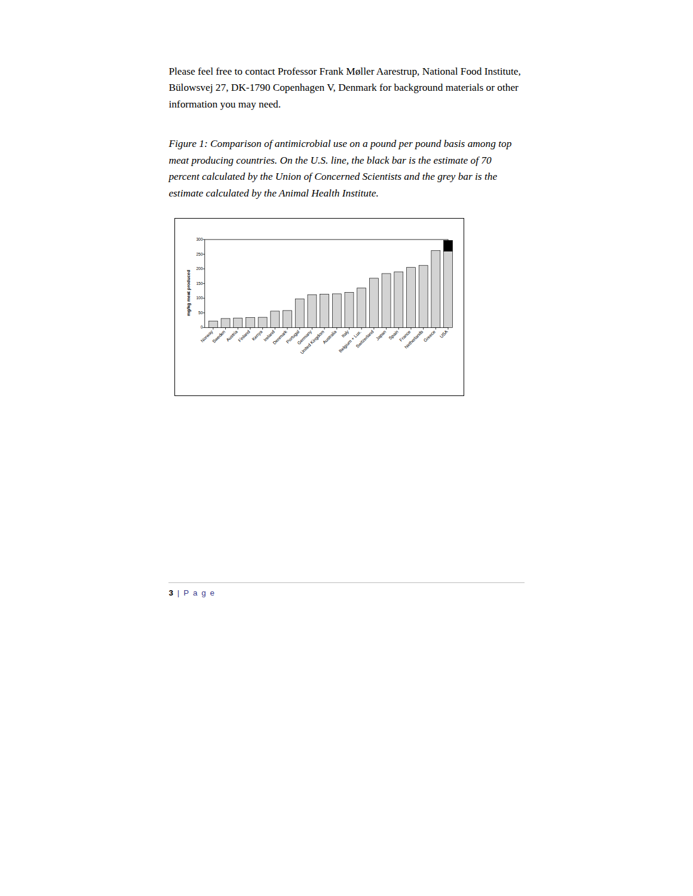Please feel free to contact Professor Frank Møller Aarestrup, National Food Institute, Bülowsvej 27, DK-1790 Copenhagen V, Denmark for background materials or other information you may need.
Figure 1: Comparison of antimicrobial use on a pound per pound basis among top meat producing countries. On the U.S. line, the black bar is the estimate of 70 percent calculated by the Union of Concerned Scientists and the grey bar is the estimate calculated by the Animal Health Institute.
mg/kg meat produced 300 250 200 150 100 50 0 Norway Sweden Austria Finland Kenya Ireland Denmark Portugal Germany United Kingdom Australia Italy Belgium + Lux. Switzerland Japan Spain France Netherlands Greece USA
3 | P a g e